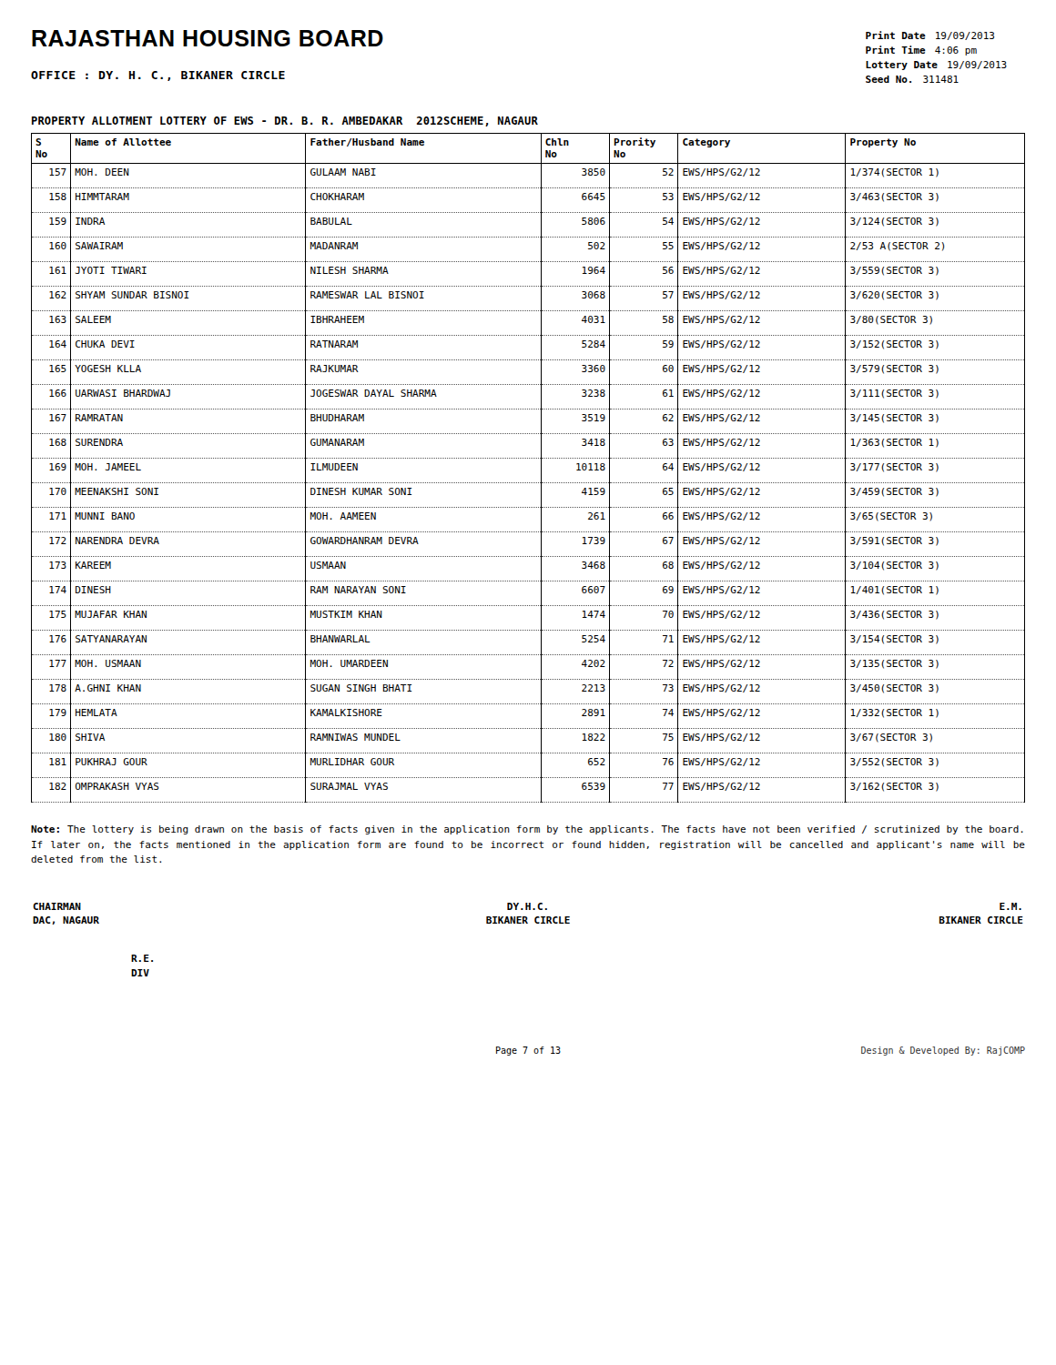RAJASTHAN HOUSING BOARD
Print Date 19/09/2013
Print Time 4:06 pm
Lottery Date 19/09/2013
Seed No. 311481
OFFICE : DY. H. C., BIKANER CIRCLE
PROPERTY ALLOTMENT LOTTERY OF EWS - DR. B. R. AMBEDAKAR 2012SCHEME, NAGAUR
| S No | Name of Allottee | Father/Husband Name | Chln No | Prority No | Category | Property No |
| --- | --- | --- | --- | --- | --- | --- |
| 157 | MOH. DEEN | GULAAM NABI | 3850 | 52 | EWS/HPS/G2/12 | 1/374(SECTOR 1) |
| 158 | HIMMTARAM | CHOKHARAM | 6645 | 53 | EWS/HPS/G2/12 | 3/463(SECTOR 3) |
| 159 | INDRA | BABULAL | 5806 | 54 | EWS/HPS/G2/12 | 3/124(SECTOR 3) |
| 160 | SAWAIRAM | MADANRAM | 502 | 55 | EWS/HPS/G2/12 | 2/53 A(SECTOR 2) |
| 161 | JYOTI TIWARI | NILESH SHARMA | 1964 | 56 | EWS/HPS/G2/12 | 3/559(SECTOR 3) |
| 162 | SHYAM SUNDAR BISNOI | RAMESWAR LAL BISNOI | 3068 | 57 | EWS/HPS/G2/12 | 3/620(SECTOR 3) |
| 163 | SALEEM | IBHRAHEEM | 4031 | 58 | EWS/HPS/G2/12 | 3/80(SECTOR 3) |
| 164 | CHUKA DEVI | RATNARAM | 5284 | 59 | EWS/HPS/G2/12 | 3/152(SECTOR 3) |
| 165 | YOGESH KLLA | RAJKUMAR | 3360 | 60 | EWS/HPS/G2/12 | 3/579(SECTOR 3) |
| 166 | UARWASI BHARDWAJ | JOGESWAR DAYAL SHARMA | 3238 | 61 | EWS/HPS/G2/12 | 3/111(SECTOR 3) |
| 167 | RAMRATAN | BHUDHARAM | 3519 | 62 | EWS/HPS/G2/12 | 3/145(SECTOR 3) |
| 168 | SURENDRA | GUMANARAM | 3418 | 63 | EWS/HPS/G2/12 | 1/363(SECTOR 1) |
| 169 | MOH. JAMEEL | ILMUDEEN | 10118 | 64 | EWS/HPS/G2/12 | 3/177(SECTOR 3) |
| 170 | MEENAKSHI SONI | DINESH KUMAR SONI | 4159 | 65 | EWS/HPS/G2/12 | 3/459(SECTOR 3) |
| 171 | MUNNI BANO | MOH. AAMEEN | 261 | 66 | EWS/HPS/G2/12 | 3/65(SECTOR 3) |
| 172 | NARENDRA DEVRA | GOWARDHANRAM DEVRA | 1739 | 67 | EWS/HPS/G2/12 | 3/591(SECTOR 3) |
| 173 | KAREEM | USMAAN | 3468 | 68 | EWS/HPS/G2/12 | 3/104(SECTOR 3) |
| 174 | DINESH | RAM NARAYAN SONI | 6607 | 69 | EWS/HPS/G2/12 | 1/401(SECTOR 1) |
| 175 | MUJAFAR KHAN | MUSTKIM KHAN | 1474 | 70 | EWS/HPS/G2/12 | 3/436(SECTOR 3) |
| 176 | SATYANARAYAN | BHANWARLAL | 5254 | 71 | EWS/HPS/G2/12 | 3/154(SECTOR 3) |
| 177 | MOH. USMAAN | MOH. UMARDEEN | 4202 | 72 | EWS/HPS/G2/12 | 3/135(SECTOR 3) |
| 178 | A.GHNI KHAN | SUGAN SINGH BHATI | 2213 | 73 | EWS/HPS/G2/12 | 3/450(SECTOR 3) |
| 179 | HEMLATA | KAMALKISHORE | 2891 | 74 | EWS/HPS/G2/12 | 1/332(SECTOR 1) |
| 180 | SHIVA | RAMNIWAS MUNDEL | 1822 | 75 | EWS/HPS/G2/12 | 3/67(SECTOR 3) |
| 181 | PUKHRAJ GOUR | MURLIDHAR GOUR | 652 | 76 | EWS/HPS/G2/12 | 3/552(SECTOR 3) |
| 182 | OMPRAKASH VYAS | SURAJMAL VYAS | 6539 | 77 | EWS/HPS/G2/12 | 3/162(SECTOR 3) |
Note: The lottery is being drawn on the basis of facts given in the application form by the applicants. The facts have not been verified / scrutinized by the board. If later on, the facts mentioned in the application form are found to be incorrect or found hidden, registration will be cancelled and applicant's name will be deleted from the list.
| CHAIRMAN | DY.H.C. | E.M. |
| DAC, NAGAUR | BIKANER CIRCLE | BIKANER CIRCLE |
R.E.
DIV
Page 7 of 13
Design & Developed By: RajCOMP